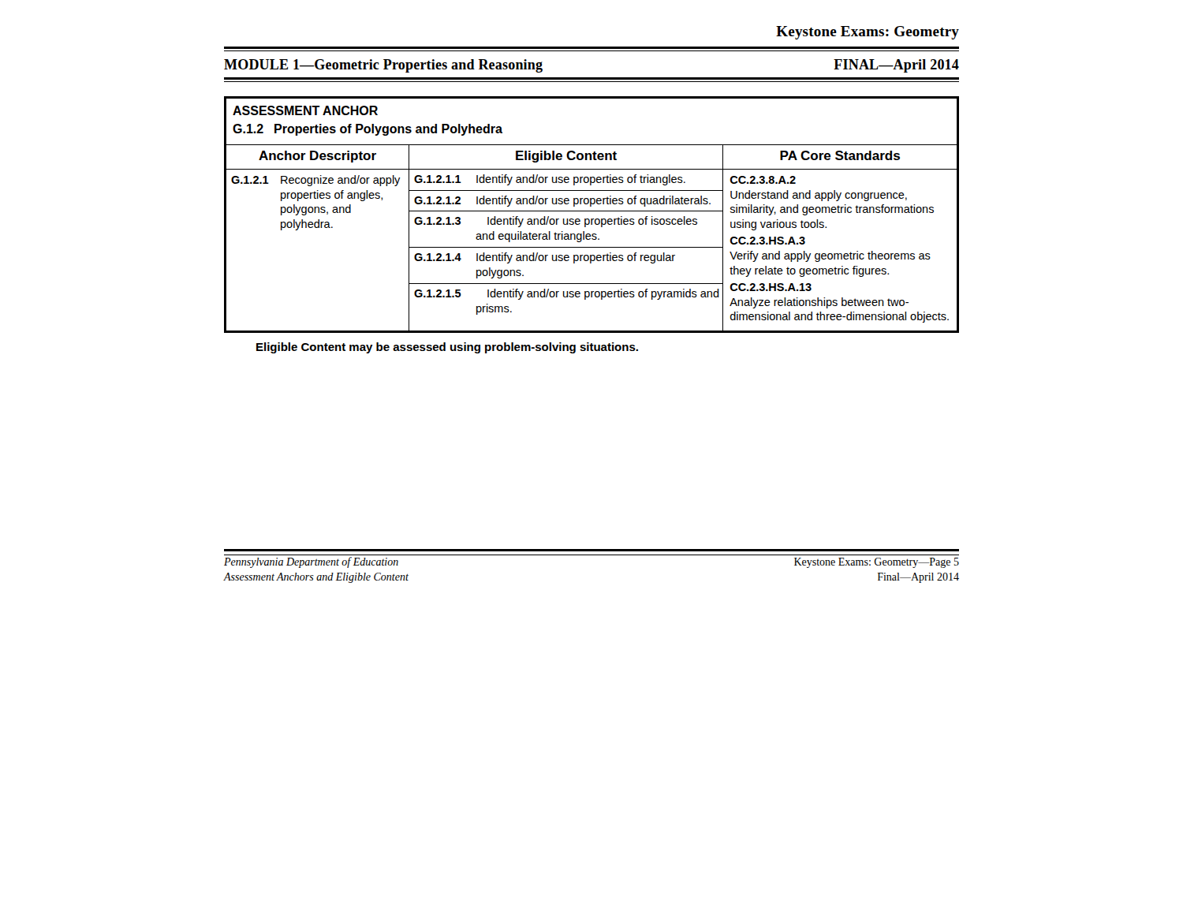Keystone Exams: Geometry
MODULE 1—Geometric Properties and Reasoning FINAL—April 2014
ASSESSMENT ANCHOR G.1.2 Properties of Polygons and Polyhedra
| Anchor Descriptor | Eligible Content | PA Core Standards |
| --- | --- | --- |
| G.1.2.1 Recognize and/or apply properties of angles, polygons, and polyhedra. | / G.1.2.1.1 / Identify and/or use properties of triangles. / / G.1.2.1.2 / Identify and/or use properties of quadrilaterals. / / G.1.2.1.3 / Identify and/or use properties of isosceles and equilateral triangles. / / G.1.2.1.4 / Identify and/or use properties of regular polygons. / / G.1.2.1.5 / Identify and/or use properties of pyramids and prisms. / | CC.2.3.8.A.2 Understand and apply congruence, similarity, and geometric transformations using various tools. CC.2.3.HS.A.3 Verify and apply geometric theorems as they relate to geometric figures. CC.2.3.HS.A.13 Analyze relationships between two-dimensional and three-dimensional objects. |
Eligible Content may be assessed using problem-solving situations.
Pennsylvania Department of Education
Assessment Anchors and Eligible Content
Keystone Exams: Geometry—Page 5 Final—April 2014